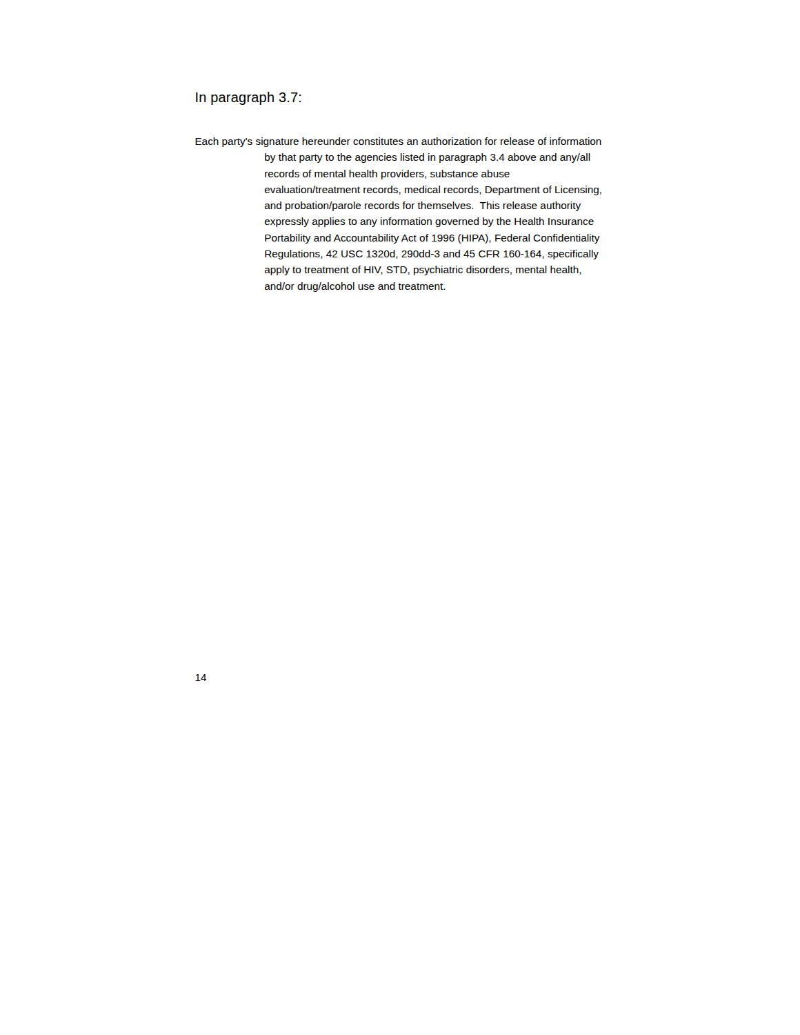In paragraph 3.7:
Each party's signature hereunder constitutes an authorization for release of information by that party to the agencies listed in paragraph 3.4 above and any/all records of mental health providers, substance abuse evaluation/treatment records, medical records, Department of Licensing, and probation/parole records for themselves. This release authority expressly applies to any information governed by the Health Insurance Portability and Accountability Act of 1996 (HIPA), Federal Confidentiality Regulations, 42 USC 1320d, 290dd-3 and 45 CFR 160-164, specifically apply to treatment of HIV, STD, psychiatric disorders, mental health, and/or drug/alcohol use and treatment.
14